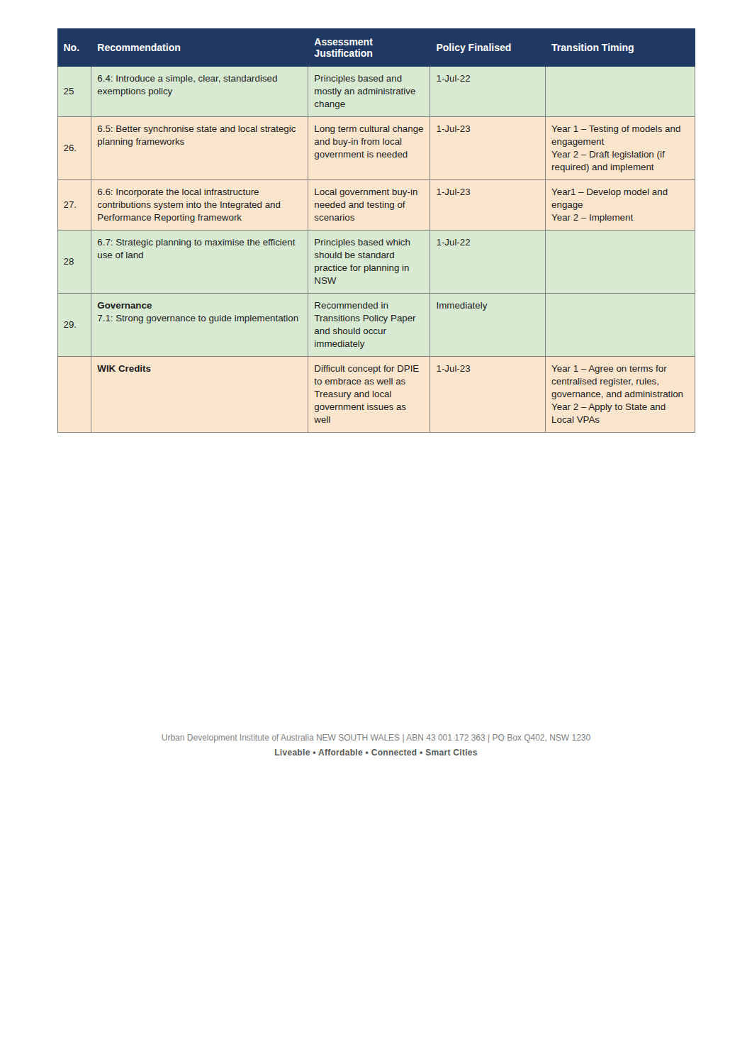| No. | Recommendation | Assessment Justification | Policy Finalised | Transition Timing |
| --- | --- | --- | --- | --- |
| 25 | 6.4: Introduce a simple, clear, standardised exemptions policy | Principles based and mostly an administrative change | 1-Jul-22 | |
| 26. | 6.5: Better synchronise state and local strategic planning frameworks | Long term cultural change and buy-in from local government is needed | 1-Jul-23 | Year 1 – Testing of models and engagement Year 2 – Draft legislation (if required) and implement |
| 27. | 6.6: Incorporate the local infrastructure contributions system into the Integrated and Performance Reporting framework | Local government buy-in needed and testing of scenarios | 1-Jul-23 | Year1 – Develop model and engage Year 2 – Implement |
| 28 | 6.7: Strategic planning to maximise the efficient use of land | Principles based which should be standard practice for planning in NSW | 1-Jul-22 | |
| 29. | Governance 7.1: Strong governance to guide implementation | Recommended in Transitions Policy Paper and should occur immediately | Immediately | |
| | WIK Credits | Difficult concept for DPIE to embrace as well as Treasury and local government issues as well | 1-Jul-23 | Year 1 – Agree on terms for centralised register, rules, governance, and administration Year 2 – Apply to State and Local VPAs |
Urban Development Institute of Australia NEW SOUTH WALES | ABN 43 001 172 363 | PO Box Q402, NSW 1230
Liveable • Affordable • Connected • Smart Cities